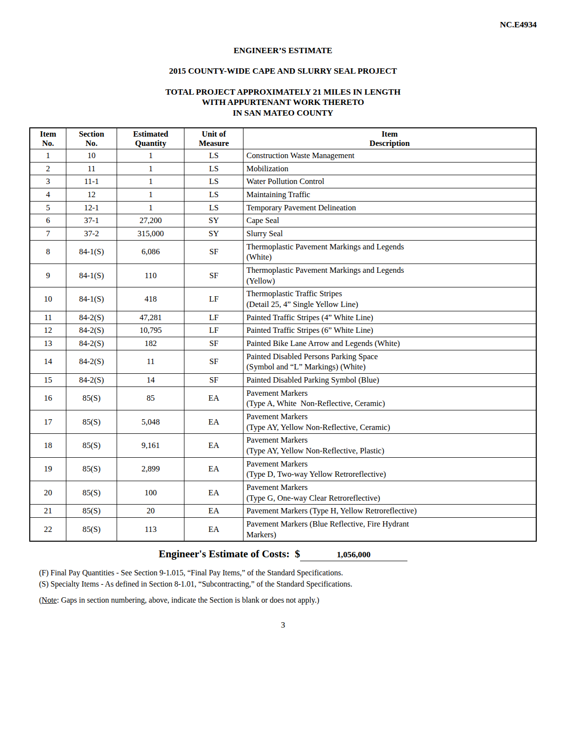NC.E4934
ENGINEER’S ESTIMATE
2015 COUNTY-WIDE CAPE AND SLURRY SEAL PROJECT
TOTAL PROJECT APPROXIMATELY 21 MILES IN LENGTH
WITH APPURTENANT WORK THERETO
IN SAN MATEO COUNTY
| Item No. | Section No. | Estimated Quantity | Unit of Measure | Item Description |
| --- | --- | --- | --- | --- |
| 1 | 10 | 1 | LS | Construction Waste Management |
| 2 | 11 | 1 | LS | Mobilization |
| 3 | 11-1 | 1 | LS | Water Pollution Control |
| 4 | 12 | 1 | LS | Maintaining Traffic |
| 5 | 12-1 | 1 | LS | Temporary Pavement Delineation |
| 6 | 37-1 | 27,200 | SY | Cape Seal |
| 7 | 37-2 | 315,000 | SY | Slurry Seal |
| 8 | 84-1(S) | 6,086 | SF | Thermoplastic Pavement Markings and Legends (White) |
| 9 | 84-1(S) | 110 | SF | Thermoplastic Pavement Markings and Legends (Yellow) |
| 10 | 84-1(S) | 418 | LF | Thermoplastic Traffic Stripes (Detail 25, 4” Single Yellow Line) |
| 11 | 84-2(S) | 47,281 | LF | Painted Traffic Stripes (4” White Line) |
| 12 | 84-2(S) | 10,795 | LF | Painted Traffic Stripes (6” White Line) |
| 13 | 84-2(S) | 182 | SF | Painted Bike Lane Arrow and Legends (White) |
| 14 | 84-2(S) | 11 | SF | Painted Disabled Persons Parking Space (Symbol and “L” Markings) (White) |
| 15 | 84-2(S) | 14 | SF | Painted Disabled Parking Symbol (Blue) |
| 16 | 85(S) | 85 | EA | Pavement Markers (Type A, White Non-Reflective, Ceramic) |
| 17 | 85(S) | 5,048 | EA | Pavement Markers (Type AY, Yellow Non-Reflective, Ceramic) |
| 18 | 85(S) | 9,161 | EA | Pavement Markers (Type AY, Yellow Non-Reflective, Plastic) |
| 19 | 85(S) | 2,899 | EA | Pavement Markers (Type D, Two-way Yellow Retroreflective) |
| 20 | 85(S) | 100 | EA | Pavement Markers (Type G, One-way Clear Retroreflective) |
| 21 | 85(S) | 20 | EA | Pavement Markers (Type H, Yellow Retroreflective) |
| 22 | 85(S) | 113 | EA | Pavement Markers (Blue Reflective, Fire Hydrant Markers) |
Engineer's Estimate of Costs: $1,056,000
(F) Final Pay Quantities - See Section 9-1.015, “Final Pay Items,” of the Standard Specifications.
(S) Specialty Items - As defined in Section 8-1.01, “Subcontracting,” of the Standard Specifications.
(Note: Gaps in section numbering, above, indicate the Section is blank or does not apply.)
3